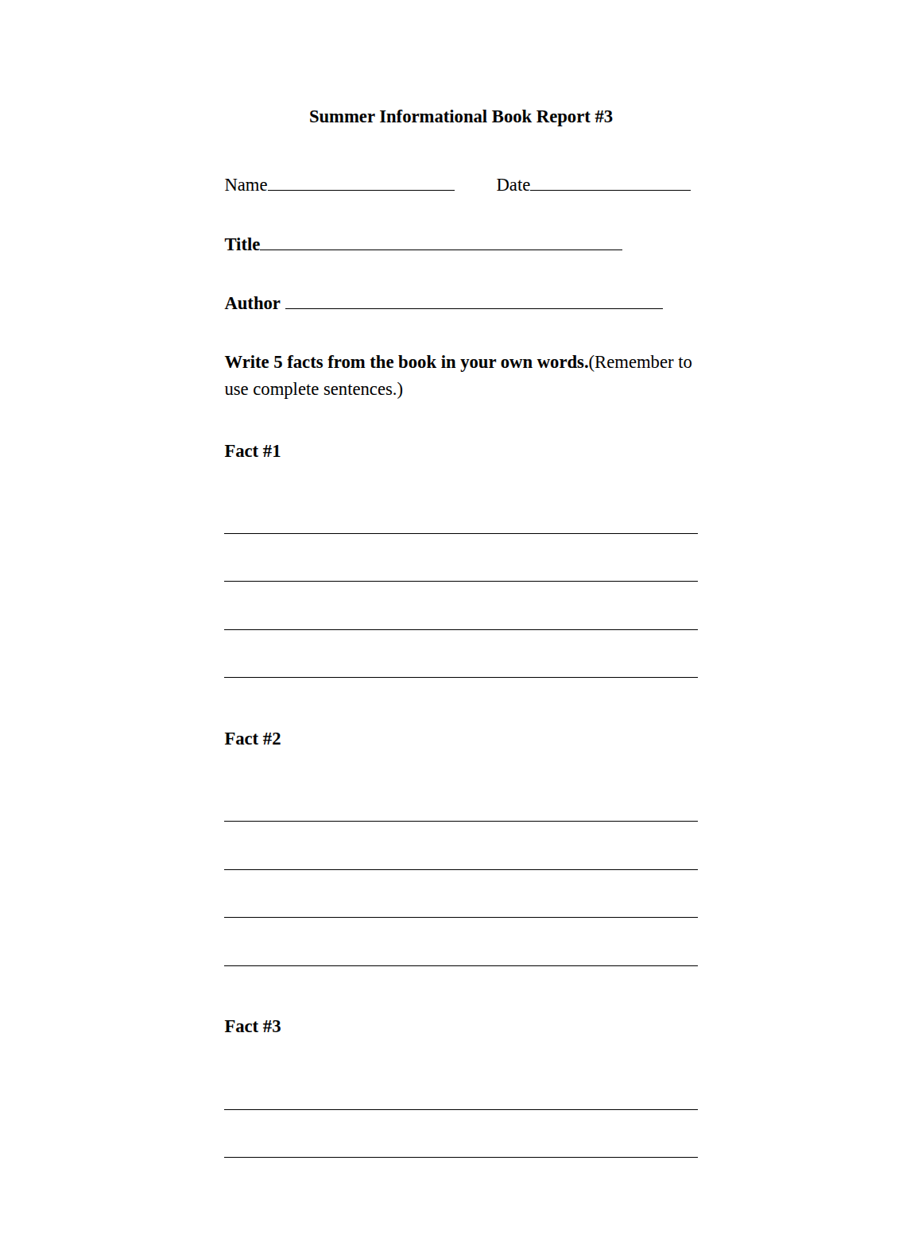Summer Informational Book Report #3
Name Date
Title
Author
Write 5 facts from the book in your own words.(Remember to use complete sentences.)
Fact #1
Fact #2
Fact #3